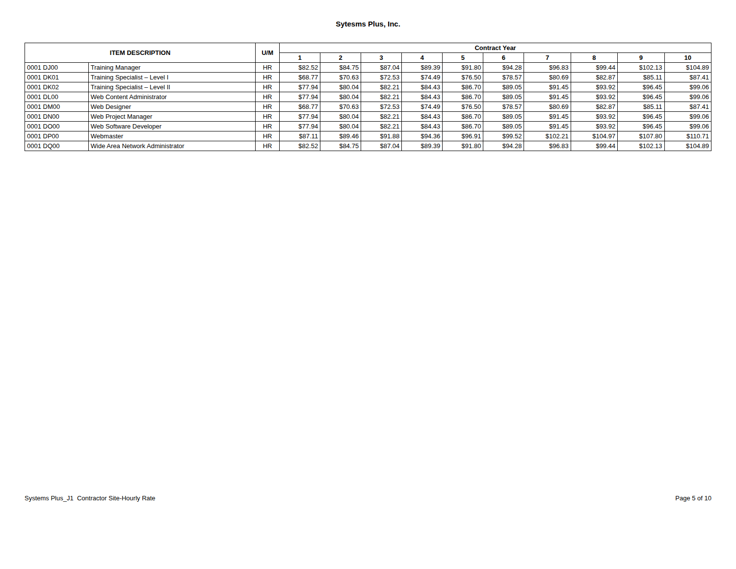Sytesms Plus, Inc.
| ITEM DESCRIPTION | U/M | Contract Year |
| --- | --- | --- |
| 1 | 2 | 3 | 4 | 5 | 6 | 7 | 8 | 9 | 10 |
| 0001 DJ00 | Training Manager | HR | $82.52 | $84.75 | $87.04 | $89.39 | $91.80 | $94.28 | $96.83 | $99.44 | $102.13 | $104.89 |
| 0001 DK01 | Training Specialist – Level I | HR | $68.77 | $70.63 | $72.53 | $74.49 | $76.50 | $78.57 | $80.69 | $82.87 | $85.11 | $87.41 |
| 0001 DK02 | Training Specialist – Level II | HR | $77.94 | $80.04 | $82.21 | $84.43 | $86.70 | $89.05 | $91.45 | $93.92 | $96.45 | $99.06 |
| 0001 DL00 | Web Content Administrator | HR | $77.94 | $80.04 | $82.21 | $84.43 | $86.70 | $89.05 | $91.45 | $93.92 | $96.45 | $99.06 |
| 0001 DM00 | Web Designer | HR | $68.77 | $70.63 | $72.53 | $74.49 | $76.50 | $78.57 | $80.69 | $82.87 | $85.11 | $87.41 |
| 0001 DN00 | Web Project Manager | HR | $77.94 | $80.04 | $82.21 | $84.43 | $86.70 | $89.05 | $91.45 | $93.92 | $96.45 | $99.06 |
| 0001 DO00 | Web Software Developer | HR | $77.94 | $80.04 | $82.21 | $84.43 | $86.70 | $89.05 | $91.45 | $93.92 | $96.45 | $99.06 |
| 0001 DP00 | Webmaster | HR | $87.11 | $89.46 | $91.88 | $94.36 | $96.91 | $99.52 | $102.21 | $104.97 | $107.80 | $110.71 |
| 0001 DQ00 | Wide Area Network Administrator | HR | $82.52 | $84.75 | $87.04 | $89.39 | $91.80 | $94.28 | $96.83 | $99.44 | $102.13 | $104.89 |
Systems Plus_J1 Contractor Site-Hourly Rate Page 5 of 10